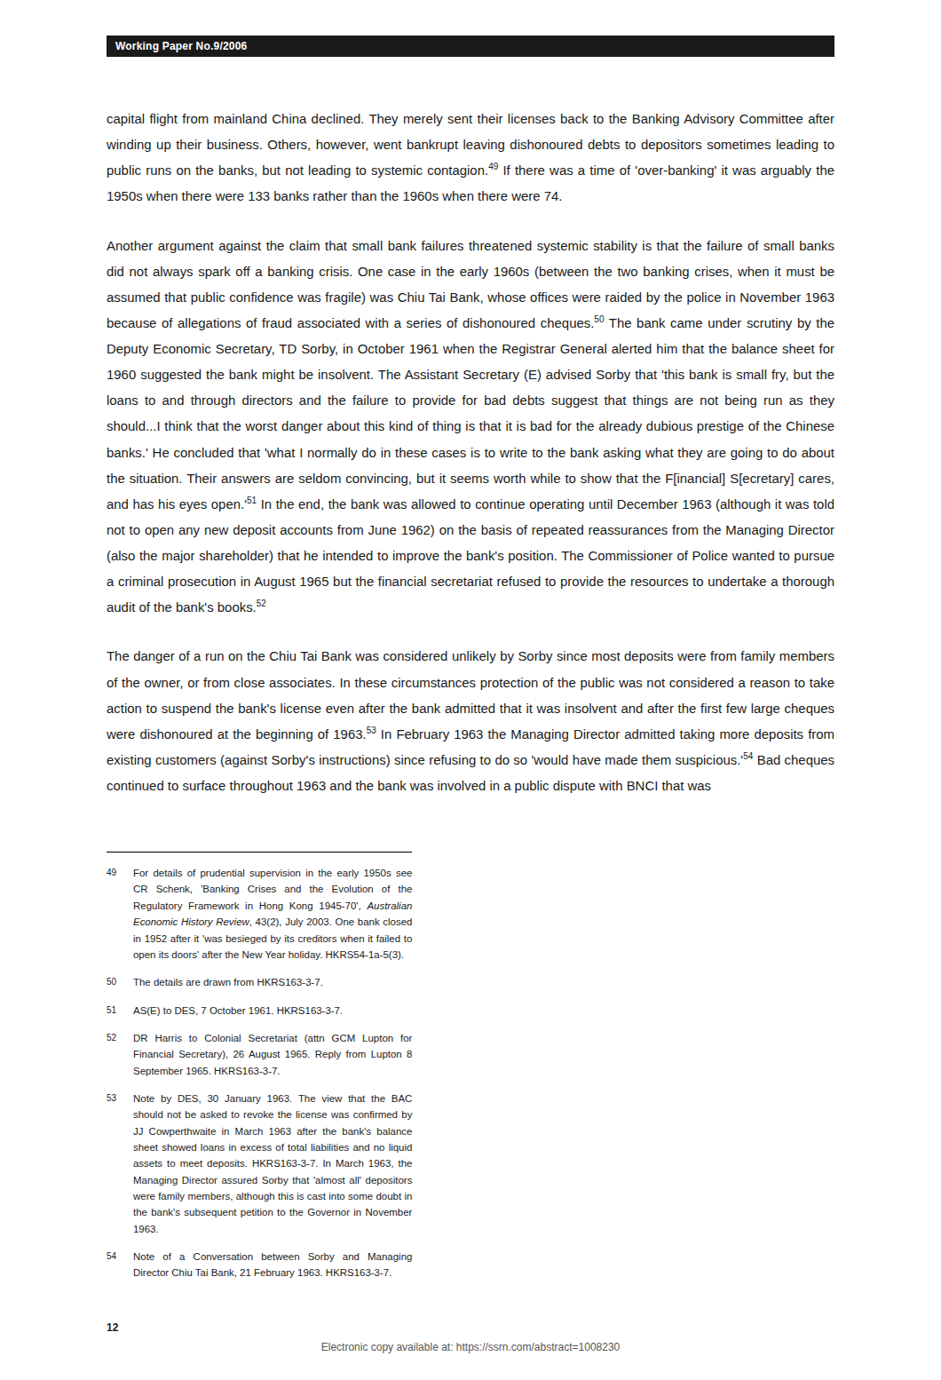Working Paper No.9/2006
capital flight from mainland China declined. They merely sent their licenses back to the Banking Advisory Committee after winding up their business. Others, however, went bankrupt leaving dishonoured debts to depositors sometimes leading to public runs on the banks, but not leading to systemic contagion.49 If there was a time of 'over-banking' it was arguably the 1950s when there were 133 banks rather than the 1960s when there were 74.
Another argument against the claim that small bank failures threatened systemic stability is that the failure of small banks did not always spark off a banking crisis. One case in the early 1960s (between the two banking crises, when it must be assumed that public confidence was fragile) was Chiu Tai Bank, whose offices were raided by the police in November 1963 because of allegations of fraud associated with a series of dishonoured cheques.50 The bank came under scrutiny by the Deputy Economic Secretary, TD Sorby, in October 1961 when the Registrar General alerted him that the balance sheet for 1960 suggested the bank might be insolvent. The Assistant Secretary (E) advised Sorby that 'this bank is small fry, but the loans to and through directors and the failure to provide for bad debts suggest that things are not being run as they should...I think that the worst danger about this kind of thing is that it is bad for the already dubious prestige of the Chinese banks.' He concluded that 'what I normally do in these cases is to write to the bank asking what they are going to do about the situation. Their answers are seldom convincing, but it seems worth while to show that the F[inancial] S[ecretary] cares, and has his eyes open.'51 In the end, the bank was allowed to continue operating until December 1963 (although it was told not to open any new deposit accounts from June 1962) on the basis of repeated reassurances from the Managing Director (also the major shareholder) that he intended to improve the bank's position. The Commissioner of Police wanted to pursue a criminal prosecution in August 1965 but the financial secretariat refused to provide the resources to undertake a thorough audit of the bank's books.52
The danger of a run on the Chiu Tai Bank was considered unlikely by Sorby since most deposits were from family members of the owner, or from close associates. In these circumstances protection of the public was not considered a reason to take action to suspend the bank's license even after the bank admitted that it was insolvent and after the first few large cheques were dishonoured at the beginning of 1963.53 In February 1963 the Managing Director admitted taking more deposits from existing customers (against Sorby's instructions) since refusing to do so 'would have made them suspicious.'54 Bad cheques continued to surface throughout 1963 and the bank was involved in a public dispute with BNCI that was
49
For details of prudential supervision in the early 1950s see CR Schenk, 'Banking Crises and the Evolution of the Regulatory Framework in Hong Kong 1945-70', Australian Economic History Review, 43(2), July 2003. One bank closed in 1952 after it 'was besieged by its creditors when it failed to open its doors' after the New Year holiday. HKRS54-1a-5(3).
50
The details are drawn from HKRS163-3-7.
51
AS(E) to DES, 7 October 1961. HKRS163-3-7.
52
DR Harris to Colonial Secretariat (attn GCM Lupton for Financial Secretary), 26 August 1965. Reply from Lupton 8 September 1965. HKRS163-3-7.
53
Note by DES, 30 January 1963. The view that the BAC should not be asked to revoke the license was confirmed by JJ Cowperthwaite in March 1963 after the bank's balance sheet showed loans in excess of total liabilities and no liquid assets to meet deposits. HKRS163-3-7. In March 1963, the Managing Director assured Sorby that 'almost all' depositors were family members, although this is cast into some doubt in the bank's subsequent petition to the Governor in November 1963.
54
Note of a Conversation between Sorby and Managing Director Chiu Tai Bank, 21 February 1963. HKRS163-3-7.
12
Electronic copy available at: https://ssrn.com/abstract=1008230